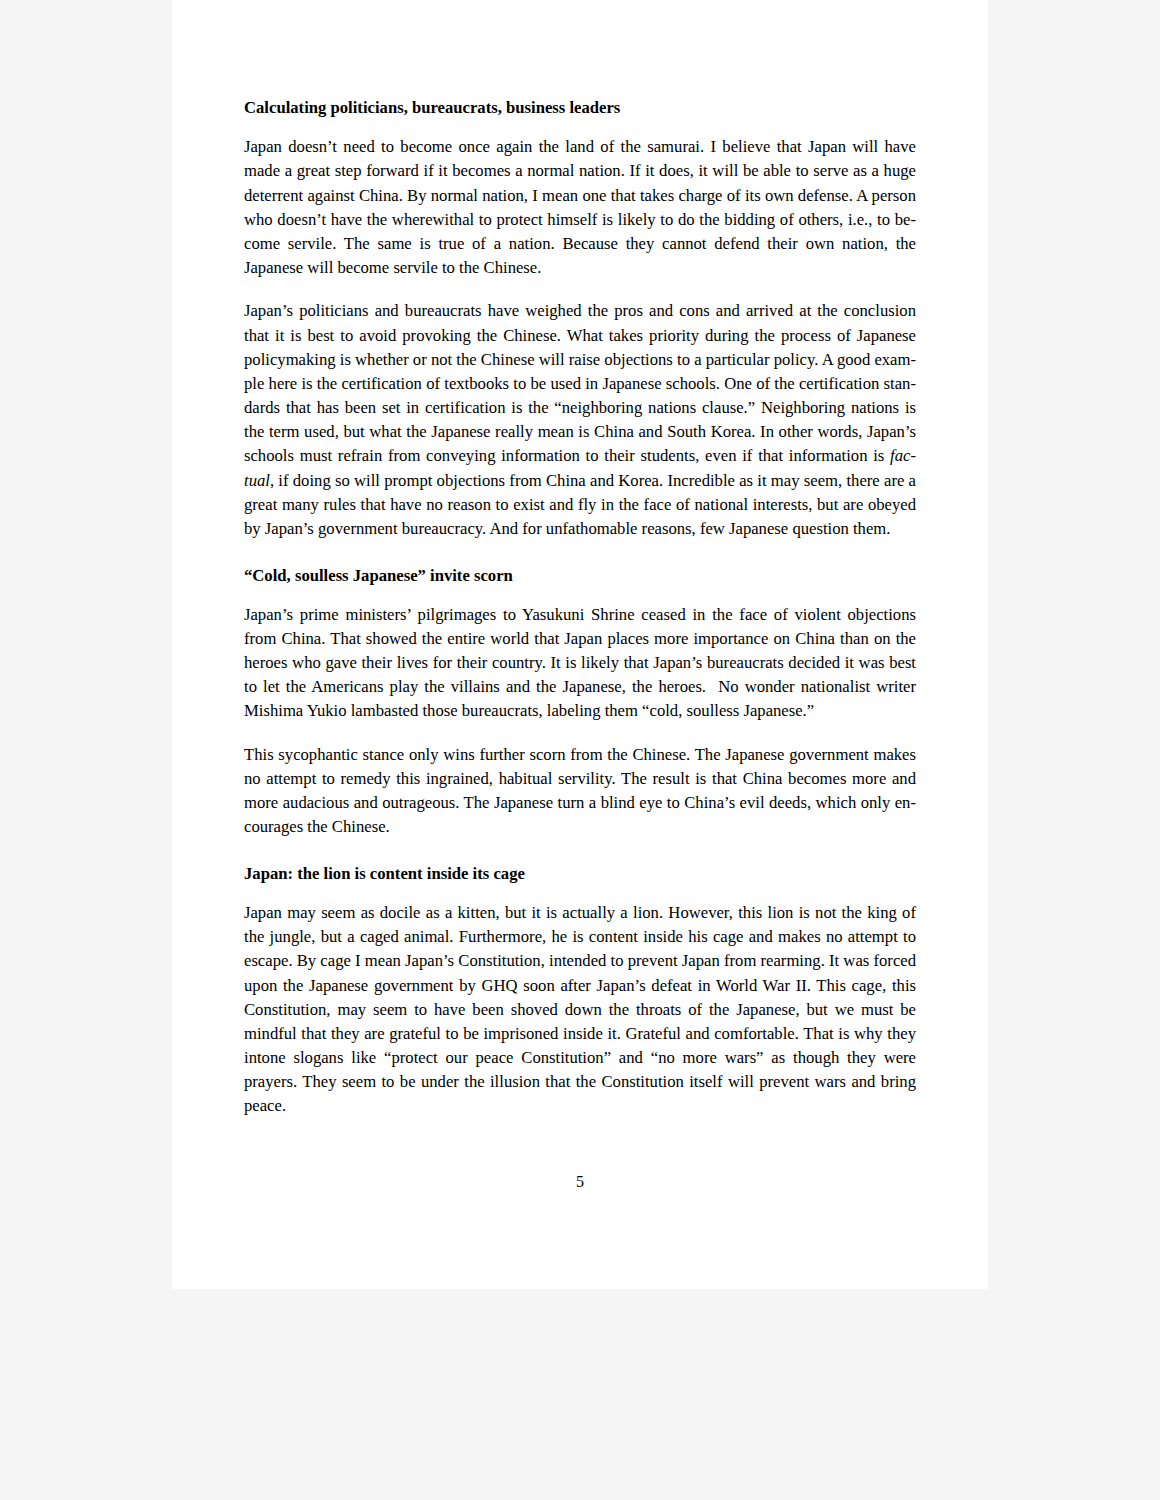Calculating politicians, bureaucrats, business leaders
Japan doesn’t need to become once again the land of the samurai. I believe that Japan will have made a great step forward if it becomes a normal nation. If it does, it will be able to serve as a huge deterrent against China. By normal nation, I mean one that takes charge of its own defense. A person who doesn’t have the wherewithal to protect himself is likely to do the bidding of others, i.e., to become servile. The same is true of a nation. Because they cannot defend their own nation, the Japanese will become servile to the Chinese.
Japan’s politicians and bureaucrats have weighed the pros and cons and arrived at the conclusion that it is best to avoid provoking the Chinese. What takes priority during the process of Japanese policymaking is whether or not the Chinese will raise objections to a particular policy. A good example here is the certification of textbooks to be used in Japanese schools. One of the certification standards that has been set in certification is the “neighboring nations clause.” Neighboring nations is the term used, but what the Japanese really mean is China and South Korea. In other words, Japan’s schools must refrain from conveying information to their students, even if that information is factual, if doing so will prompt objections from China and Korea. Incredible as it may seem, there are a great many rules that have no reason to exist and fly in the face of national interests, but are obeyed by Japan’s government bureaucracy. And for unfathomable reasons, few Japanese question them.
“Cold, soulless Japanese” invite scorn
Japan’s prime ministers’ pilgrimages to Yasukuni Shrine ceased in the face of violent objections from China. That showed the entire world that Japan places more importance on China than on the heroes who gave their lives for their country. It is likely that Japan’s bureaucrats decided it was best to let the Americans play the villains and the Japanese, the heroes. No wonder nationalist writer Mishima Yukio lambasted those bureaucrats, labeling them “cold, soulless Japanese.”
This sycophantic stance only wins further scorn from the Chinese. The Japanese government makes no attempt to remedy this ingrained, habitual servility. The result is that China becomes more and more audacious and outrageous. The Japanese turn a blind eye to China’s evil deeds, which only encourages the Chinese.
Japan: the lion is content inside its cage
Japan may seem as docile as a kitten, but it is actually a lion. However, this lion is not the king of the jungle, but a caged animal. Furthermore, he is content inside his cage and makes no attempt to escape. By cage I mean Japan’s Constitution, intended to prevent Japan from rearming. It was forced upon the Japanese government by GHQ soon after Japan’s defeat in World War II. This cage, this Constitution, may seem to have been shoved down the throats of the Japanese, but we must be mindful that they are grateful to be imprisoned inside it. Grateful and comfortable. That is why they intone slogans like “protect our peace Constitution” and “no more wars” as though they were prayers. They seem to be under the illusion that the Constitution itself will prevent wars and bring peace.
5